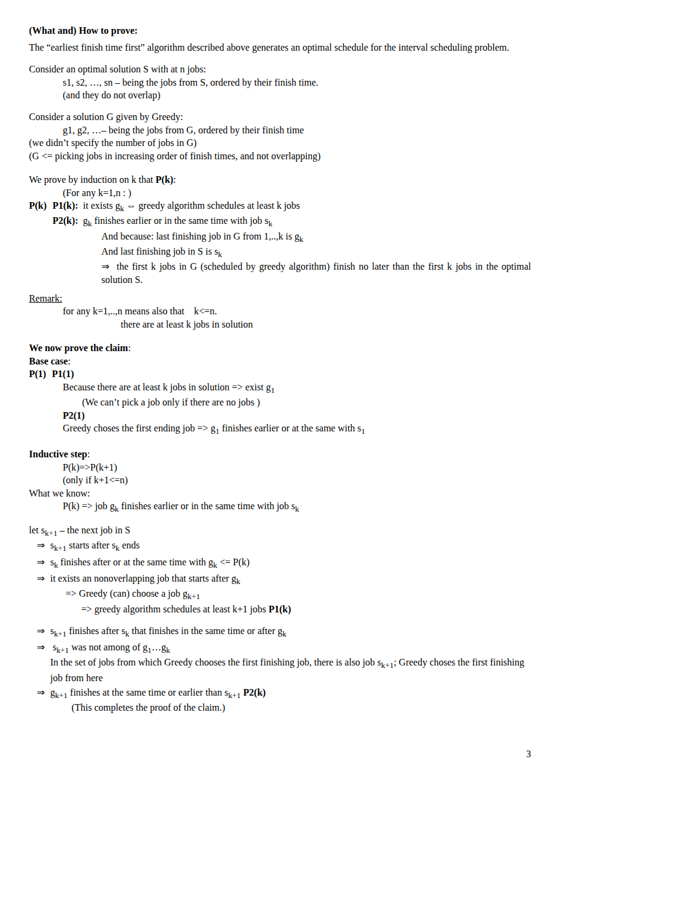(What and) How to prove:
The “earliest finish time first” algorithm described above generates an optimal schedule for the interval scheduling problem.
Consider an optimal solution S with at n jobs:
s1, s2, …, sn – being the jobs from S, ordered by their finish time.
(and they do not overlap)
Consider a solution G given by Greedy:
g1, g2, …– being the jobs from G, ordered by their finish time
(we didn’t specify the number of jobs in G)
(G <= picking jobs in increasing order of finish times, and not overlapping)
We prove by induction on k that P(k):
(For any k=1,n : )
| P(k) | P1(k): it exists g k ⇔ greedy algorithm schedules at least k jobs |
| | P2(k): g k finishes earlier or in the same time with job s k |
And because: last finishing job in G from 1,..,k is gk
And last finishing job in S is sk
⇒ the first k jobs in G (scheduled by greedy algorithm) finish no later than the first k jobs in the optimal solution S.
Remark:
for any k=1,..,n means also that k<=n.
there are at least k jobs in solution
We now prove the claim:
Base case:
| P(1) | P1(1) |
Because there are at least k jobs in solution => exist g1
(We can’t pick a job only if there are no jobs )
P2(1)
Greedy choses the first ending job => g1 finishes earlier or at the same with s1
Inductive step:
P(k)=>P(k+1)
(only if k+1<=n)
What we know:
P(k) => job gk finishes earlier or in the same time with job sk
let sk+1 – the next job in S
sk+1 starts after sk ends
sk finishes after or at the same time with gk <= P(k)
it exists an nonoverlapping job that starts after gk
=> Greedy (can) choose a job gk+1
=> greedy algorithm schedules at least k+1 jobs P1(k)
sk+1 finishes after sk that finishes in the same time or after gk
sk+1 was not among of g1…gk
In the set of jobs from which Greedy chooses the first finishing job, there is also job sk+1; Greedy choses the first finishing job from here
gk+1 finishes at the same time or earlier than sk+1 P2(k)
(This completes the proof of the claim.)
3